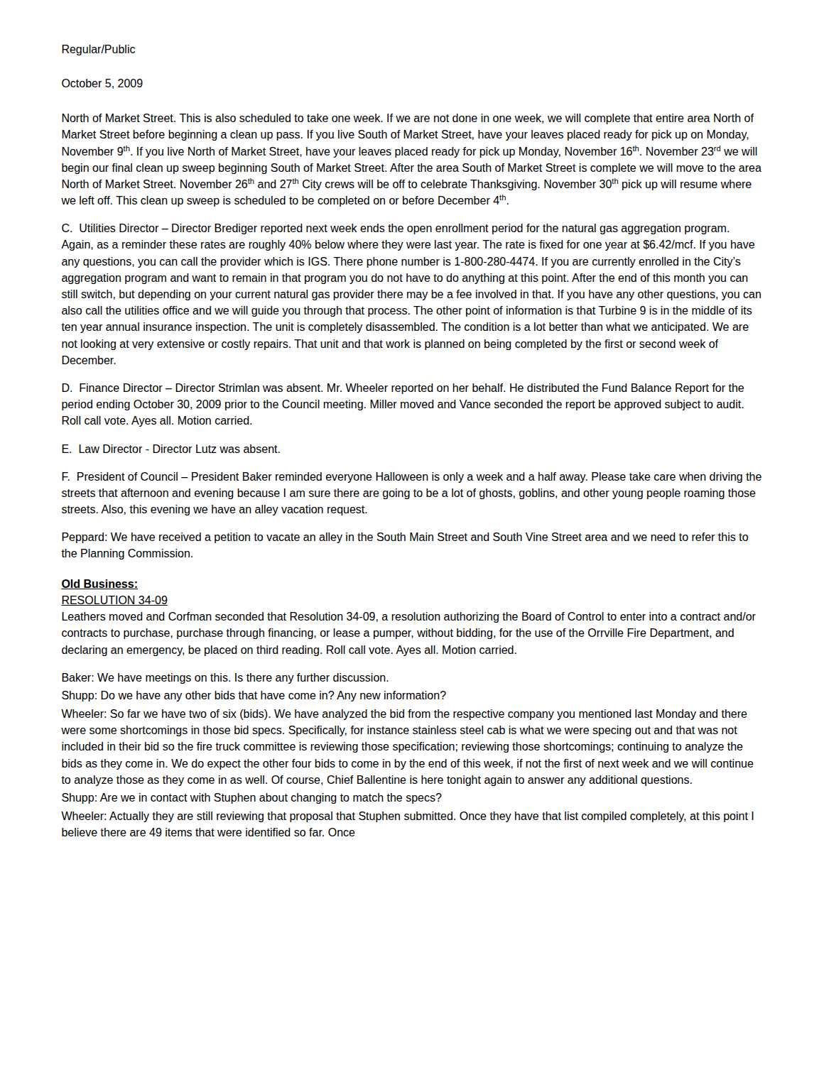Regular/Public
October 5, 2009
North of Market Street. This is also scheduled to take one week. If we are not done in one week, we will complete that entire area North of Market Street before beginning a clean up pass. If you live South of Market Street, have your leaves placed ready for pick up on Monday, November 9th. If you live North of Market Street, have your leaves placed ready for pick up Monday, November 16th. November 23rd we will begin our final clean up sweep beginning South of Market Street. After the area South of Market Street is complete we will move to the area North of Market Street. November 26th and 27th City crews will be off to celebrate Thanksgiving. November 30th pick up will resume where we left off. This clean up sweep is scheduled to be completed on or before December 4th.
C. Utilities Director – Director Brediger reported next week ends the open enrollment period for the natural gas aggregation program. Again, as a reminder these rates are roughly 40% below where they were last year. The rate is fixed for one year at $6.42/mcf. If you have any questions, you can call the provider which is IGS. There phone number is 1-800-280-4474. If you are currently enrolled in the City’s aggregation program and want to remain in that program you do not have to do anything at this point. After the end of this month you can still switch, but depending on your current natural gas provider there may be a fee involved in that. If you have any other questions, you can also call the utilities office and we will guide you through that process. The other point of information is that Turbine 9 is in the middle of its ten year annual insurance inspection. The unit is completely disassembled. The condition is a lot better than what we anticipated. We are not looking at very extensive or costly repairs. That unit and that work is planned on being completed by the first or second week of December.
D. Finance Director – Director Strimlan was absent. Mr. Wheeler reported on her behalf. He distributed the Fund Balance Report for the period ending October 30, 2009 prior to the Council meeting. Miller moved and Vance seconded the report be approved subject to audit. Roll call vote. Ayes all. Motion carried.
E. Law Director - Director Lutz was absent.
F. President of Council – President Baker reminded everyone Halloween is only a week and a half away. Please take care when driving the streets that afternoon and evening because I am sure there are going to be a lot of ghosts, goblins, and other young people roaming those streets. Also, this evening we have an alley vacation request.
Peppard: We have received a petition to vacate an alley in the South Main Street and South Vine Street area and we need to refer this to the Planning Commission.
Old Business:
RESOLUTION 34-09
Leathers moved and Corfman seconded that Resolution 34-09, a resolution authorizing the Board of Control to enter into a contract and/or contracts to purchase, purchase through financing, or lease a pumper, without bidding, for the use of the Orrville Fire Department, and declaring an emergency, be placed on third reading. Roll call vote. Ayes all. Motion carried.
Baker: We have meetings on this. Is there any further discussion.
Shupp: Do we have any other bids that have come in? Any new information?
Wheeler: So far we have two of six (bids). We have analyzed the bid from the respective company you mentioned last Monday and there were some shortcomings in those bid specs. Specifically, for instance stainless steel cab is what we were specing out and that was not included in their bid so the fire truck committee is reviewing those specification; reviewing those shortcomings; continuing to analyze the bids as they come in. We do expect the other four bids to come in by the end of this week, if not the first of next week and we will continue to analyze those as they come in as well. Of course, Chief Ballentine is here tonight again to answer any additional questions.
Shupp: Are we in contact with Stuphen about changing to match the specs?
Wheeler: Actually they are still reviewing that proposal that Stuphen submitted. Once they have that list compiled completely, at this point I believe there are 49 items that were identified so far. Once